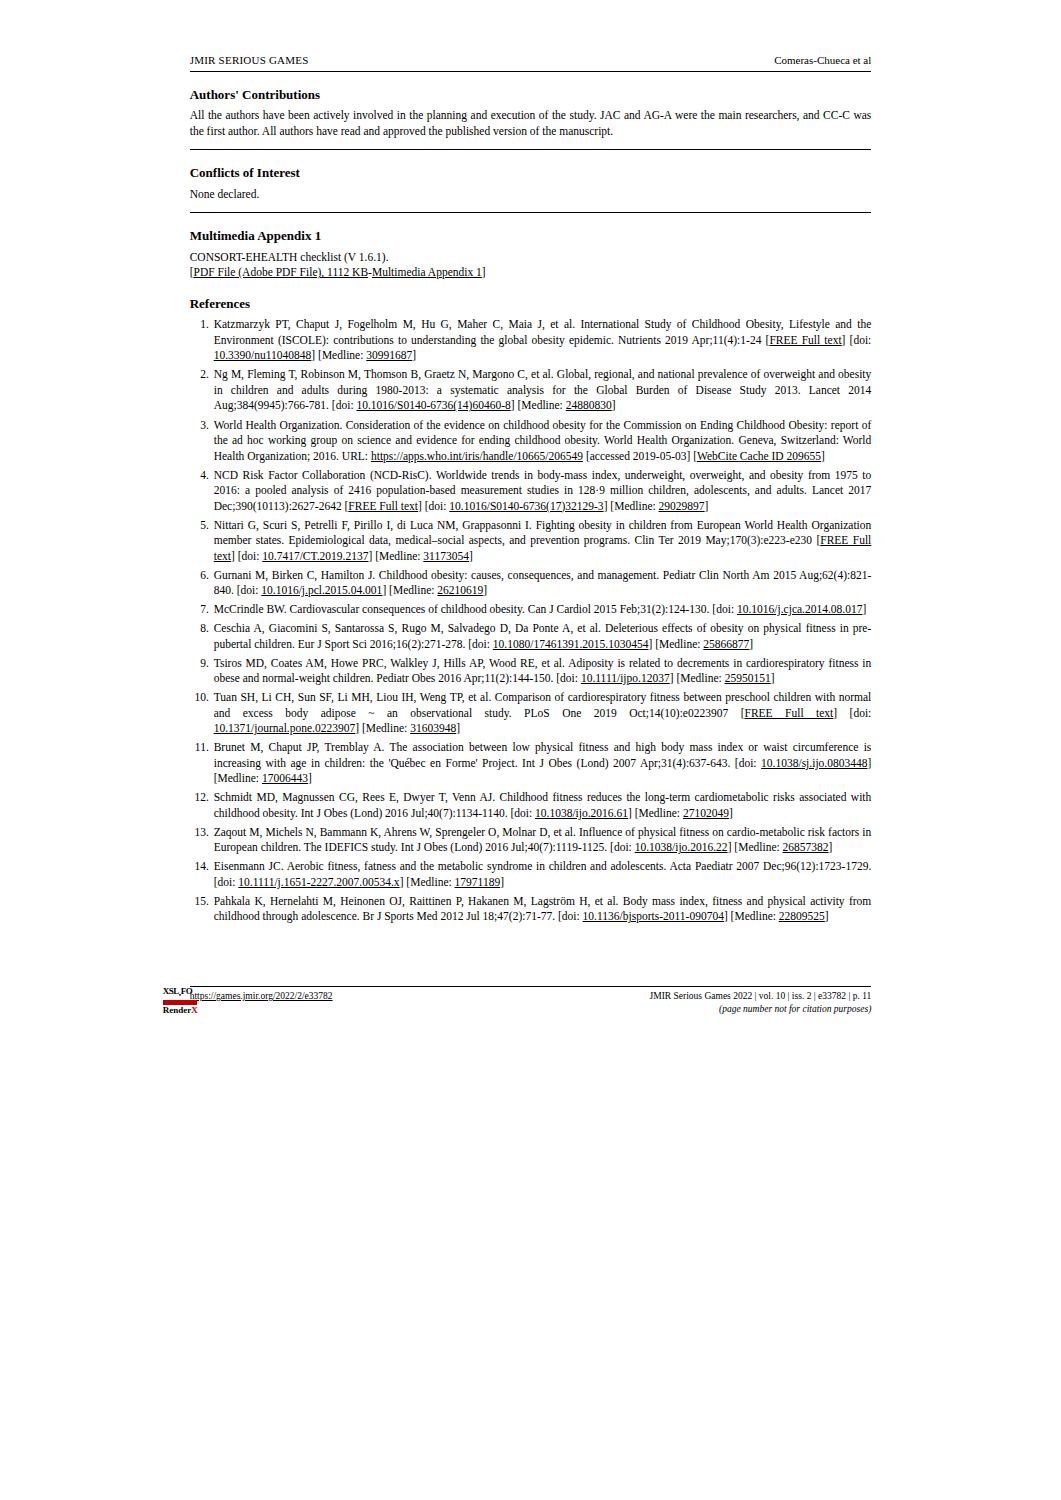JMIR SERIOUS GAMES
Comeras-Chueca et al
Authors' Contributions
All the authors have been actively involved in the planning and execution of the study. JAC and AG-A were the main researchers, and CC-C was the first author. All authors have read and approved the published version of the manuscript.
Conflicts of Interest
None declared.
Multimedia Appendix 1
CONSORT-EHEALTH checklist (V 1.6.1).
[PDF File (Adobe PDF File), 1112 KB-Multimedia Appendix 1]
References
Katzmarzyk PT, Chaput J, Fogelholm M, Hu G, Maher C, Maia J, et al. International Study of Childhood Obesity, Lifestyle and the Environment (ISCOLE): contributions to understanding the global obesity epidemic. Nutrients 2019 Apr;11(4):1-24 [FREE Full text] [doi: 10.3390/nu11040848] [Medline: 30991687]
Ng M, Fleming T, Robinson M, Thomson B, Graetz N, Margono C, et al. Global, regional, and national prevalence of overweight and obesity in children and adults during 1980-2013: a systematic analysis for the Global Burden of Disease Study 2013. Lancet 2014 Aug;384(9945):766-781. [doi: 10.1016/S0140-6736(14)60460-8] [Medline: 24880830]
World Health Organization. Consideration of the evidence on childhood obesity for the Commission on Ending Childhood Obesity: report of the ad hoc working group on science and evidence for ending childhood obesity. World Health Organization. Geneva, Switzerland: World Health Organization; 2016. URL: https://apps.who.int/iris/handle/10665/206549 [accessed 2019-05-03] [WebCite Cache ID 209655]
NCD Risk Factor Collaboration (NCD-RisC). Worldwide trends in body-mass index, underweight, overweight, and obesity from 1975 to 2016: a pooled analysis of 2416 population-based measurement studies in 128·9 million children, adolescents, and adults. Lancet 2017 Dec;390(10113):2627-2642 [FREE Full text] [doi: 10.1016/S0140-6736(17)32129-3] [Medline: 29029897]
Nittari G, Scuri S, Petrelli F, Pirillo I, di Luca NM, Grappasonni I. Fighting obesity in children from European World Health Organization member states. Epidemiological data, medical–social aspects, and prevention programs. Clin Ter 2019 May;170(3):e223-e230 [FREE Full text] [doi: 10.7417/CT.2019.2137] [Medline: 31173054]
Gurnani M, Birken C, Hamilton J. Childhood obesity: causes, consequences, and management. Pediatr Clin North Am 2015 Aug;62(4):821-840. [doi: 10.1016/j.pcl.2015.04.001] [Medline: 26210619]
McCrindle BW. Cardiovascular consequences of childhood obesity. Can J Cardiol 2015 Feb;31(2):124-130. [doi: 10.1016/j.cjca.2014.08.017]
Ceschia A, Giacomini S, Santarossa S, Rugo M, Salvadego D, Da Ponte A, et al. Deleterious effects of obesity on physical fitness in pre-pubertal children. Eur J Sport Sci 2016;16(2):271-278. [doi: 10.1080/17461391.2015.1030454] [Medline: 25866877]
Tsiros MD, Coates AM, Howe PRC, Walkley J, Hills AP, Wood RE, et al. Adiposity is related to decrements in cardiorespiratory fitness in obese and normal-weight children. Pediatr Obes 2016 Apr;11(2):144-150. [doi: 10.1111/ijpo.12037] [Medline: 25950151]
Tuan SH, Li CH, Sun SF, Li MH, Liou IH, Weng TP, et al. Comparison of cardiorespiratory fitness between preschool children with normal and excess body adipose ~ an observational study. PLoS One 2019 Oct;14(10):e0223907 [FREE Full text] [doi: 10.1371/journal.pone.0223907] [Medline: 31603948]
Brunet M, Chaput JP, Tremblay A. The association between low physical fitness and high body mass index or waist circumference is increasing with age in children: the 'Québec en Forme' Project. Int J Obes (Lond) 2007 Apr;31(4):637-643. [doi: 10.1038/sj.ijo.0803448] [Medline: 17006443]
Schmidt MD, Magnussen CG, Rees E, Dwyer T, Venn AJ. Childhood fitness reduces the long-term cardiometabolic risks associated with childhood obesity. Int J Obes (Lond) 2016 Jul;40(7):1134-1140. [doi: 10.1038/ijo.2016.61] [Medline: 27102049]
Zaqout M, Michels N, Bammann K, Ahrens W, Sprengeler O, Molnar D, et al. Influence of physical fitness on cardio-metabolic risk factors in European children. The IDEFICS study. Int J Obes (Lond) 2016 Jul;40(7):1119-1125. [doi: 10.1038/ijo.2016.22] [Medline: 26857382]
Eisenmann JC. Aerobic fitness, fatness and the metabolic syndrome in children and adolescents. Acta Paediatr 2007 Dec;96(12):1723-1729. [doi: 10.1111/j.1651-2227.2007.00534.x] [Medline: 17971189]
Pahkala K, Hernelahti M, Heinonen OJ, Raittinen P, Hakanen M, Lagström H, et al. Body mass index, fitness and physical activity from childhood through adolescence. Br J Sports Med 2012 Jul 18;47(2):71-77. [doi: 10.1136/bjsports-2011-090704] [Medline: 22809525]
https://games.jmir.org/2022/2/e33782
JMIR Serious Games 2022 | vol. 10 | iss. 2 | e33782 | p. 11
(page number not for citation purposes)
XSL•FO
Render X